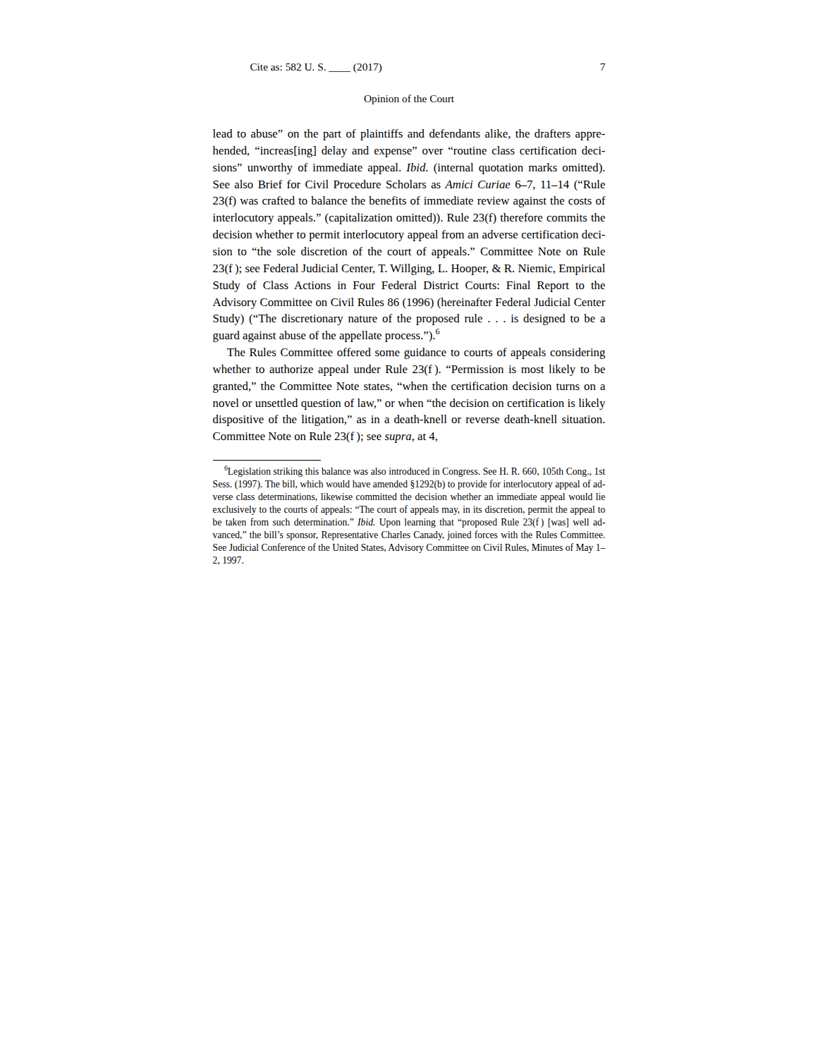Cite as: 582 U. S. ____ (2017) 7
Opinion of the Court
lead to abuse” on the part of plaintiffs and defendants alike, the drafters apprehended, “increas[ing] delay and expense” over “routine class certification decisions” unworthy of immediate appeal. Ibid. (internal quotation marks omitted). See also Brief for Civil Procedure Scholars as Amici Curiae 6–7, 11–14 (“Rule 23(f) was crafted to balance the benefits of immediate review against the costs of interlocutory appeals.” (capitalization omitted)). Rule 23(f) therefore commits the decision whether to permit interlocutory appeal from an adverse certification decision to “the sole discretion of the court of appeals.” Committee Note on Rule 23(f ); see Federal Judicial Center, T. Willging, L. Hooper, & R. Niemic, Empirical Study of Class Actions in Four Federal District Courts: Final Report to the Advisory Committee on Civil Rules 86 (1996) (hereinafter Federal Judicial Center Study) (“The discretionary nature of the proposed rule . . . is designed to be a guard against abuse of the appellate process.”).6
The Rules Committee offered some guidance to courts of appeals considering whether to authorize appeal under Rule 23(f ). “Permission is most likely to be granted,” the Committee Note states, “when the certification decision turns on a novel or unsettled question of law,” or when “the decision on certification is likely dispositive of the litigation,” as in a death-knell or reverse death-knell situation. Committee Note on Rule 23(f ); see supra, at 4,
6Legislation striking this balance was also introduced in Congress. See H. R. 660, 105th Cong., 1st Sess. (1997). The bill, which would have amended §1292(b) to provide for interlocutory appeal of adverse class determinations, likewise committed the decision whether an immediate appeal would lie exclusively to the courts of appeals: “The court of appeals may, in its discretion, permit the appeal to be taken from such determination.” Ibid. Upon learning that “proposed Rule 23(f ) [was] well advanced,” the bill’s sponsor, Representative Charles Canady, joined forces with the Rules Committee. See Judicial Conference of the United States, Advisory Committee on Civil Rules, Minutes of May 1–2, 1997.